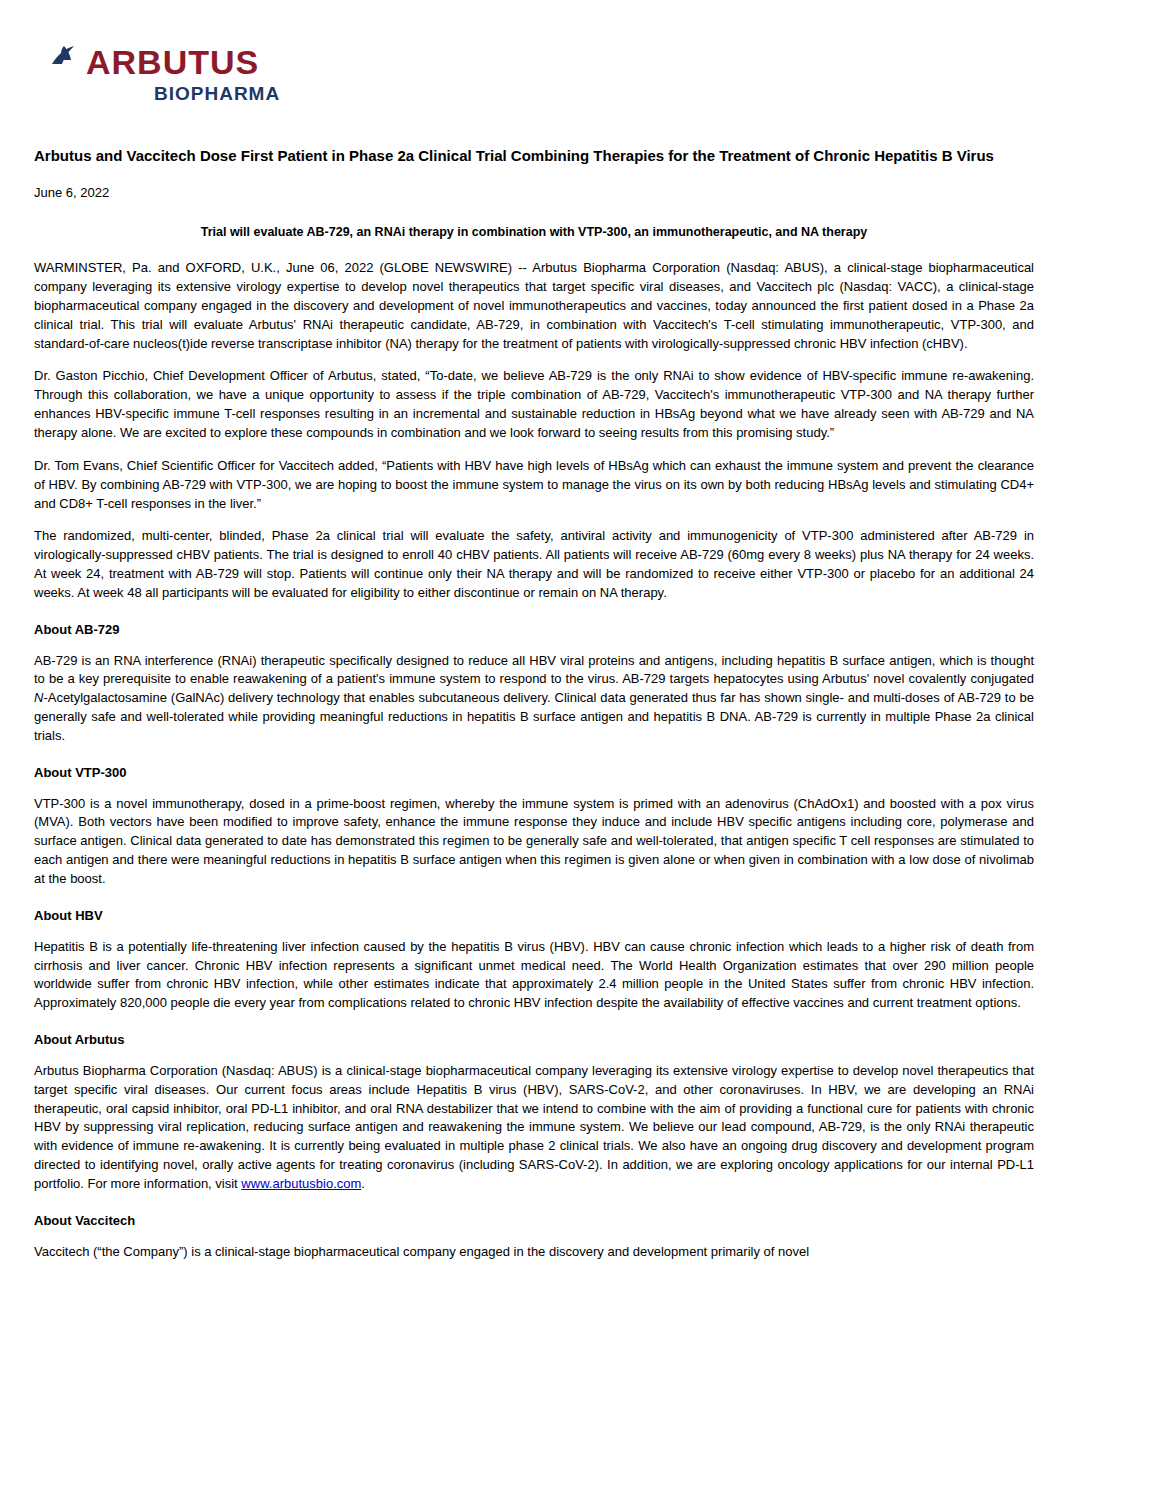ARBUTUS BIOPHARMA
Arbutus and Vaccitech Dose First Patient in Phase 2a Clinical Trial Combining Therapies for the Treatment of Chronic Hepatitis B Virus
June 6, 2022
Trial will evaluate AB-729, an RNAi therapy in combination with VTP-300, an immunotherapeutic, and NA therapy
WARMINSTER, Pa. and OXFORD, U.K., June 06, 2022 (GLOBE NEWSWIRE) -- Arbutus Biopharma Corporation (Nasdaq: ABUS), a clinical-stage biopharmaceutical company leveraging its extensive virology expertise to develop novel therapeutics that target specific viral diseases, and Vaccitech plc (Nasdaq: VACC), a clinical-stage biopharmaceutical company engaged in the discovery and development of novel immunotherapeutics and vaccines, today announced the first patient dosed in a Phase 2a clinical trial. This trial will evaluate Arbutus' RNAi therapeutic candidate, AB-729, in combination with Vaccitech's T-cell stimulating immunotherapeutic, VTP-300, and standard-of-care nucleos(t)ide reverse transcriptase inhibitor (NA) therapy for the treatment of patients with virologically-suppressed chronic HBV infection (cHBV).
Dr. Gaston Picchio, Chief Development Officer of Arbutus, stated, “To-date, we believe AB-729 is the only RNAi to show evidence of HBV-specific immune re-awakening. Through this collaboration, we have a unique opportunity to assess if the triple combination of AB-729, Vaccitech's immunotherapeutic VTP-300 and NA therapy further enhances HBV-specific immune T-cell responses resulting in an incremental and sustainable reduction in HBsAg beyond what we have already seen with AB-729 and NA therapy alone. We are excited to explore these compounds in combination and we look forward to seeing results from this promising study.”
Dr. Tom Evans, Chief Scientific Officer for Vaccitech added, “Patients with HBV have high levels of HBsAg which can exhaust the immune system and prevent the clearance of HBV. By combining AB-729 with VTP-300, we are hoping to boost the immune system to manage the virus on its own by both reducing HBsAg levels and stimulating CD4+ and CD8+ T-cell responses in the liver.”
The randomized, multi-center, blinded, Phase 2a clinical trial will evaluate the safety, antiviral activity and immunogenicity of VTP-300 administered after AB-729 in virologically-suppressed cHBV patients. The trial is designed to enroll 40 cHBV patients. All patients will receive AB-729 (60mg every 8 weeks) plus NA therapy for 24 weeks. At week 24, treatment with AB-729 will stop. Patients will continue only their NA therapy and will be randomized to receive either VTP-300 or placebo for an additional 24 weeks. At week 48 all participants will be evaluated for eligibility to either discontinue or remain on NA therapy.
About AB-729
AB-729 is an RNA interference (RNAi) therapeutic specifically designed to reduce all HBV viral proteins and antigens, including hepatitis B surface antigen, which is thought to be a key prerequisite to enable reawakening of a patient's immune system to respond to the virus. AB-729 targets hepatocytes using Arbutus' novel covalently conjugated N-Acetylgalactosamine (GalNAc) delivery technology that enables subcutaneous delivery. Clinical data generated thus far has shown single- and multi-doses of AB-729 to be generally safe and well-tolerated while providing meaningful reductions in hepatitis B surface antigen and hepatitis B DNA. AB-729 is currently in multiple Phase 2a clinical trials.
About VTP-300
VTP-300 is a novel immunotherapy, dosed in a prime-boost regimen, whereby the immune system is primed with an adenovirus (ChAdOx1) and boosted with a pox virus (MVA). Both vectors have been modified to improve safety, enhance the immune response they induce and include HBV specific antigens including core, polymerase and surface antigen. Clinical data generated to date has demonstrated this regimen to be generally safe and well-tolerated, that antigen specific T cell responses are stimulated to each antigen and there were meaningful reductions in hepatitis B surface antigen when this regimen is given alone or when given in combination with a low dose of nivolimab at the boost.
About HBV
Hepatitis B is a potentially life-threatening liver infection caused by the hepatitis B virus (HBV). HBV can cause chronic infection which leads to a higher risk of death from cirrhosis and liver cancer. Chronic HBV infection represents a significant unmet medical need. The World Health Organization estimates that over 290 million people worldwide suffer from chronic HBV infection, while other estimates indicate that approximately 2.4 million people in the United States suffer from chronic HBV infection. Approximately 820,000 people die every year from complications related to chronic HBV infection despite the availability of effective vaccines and current treatment options.
About Arbutus
Arbutus Biopharma Corporation (Nasdaq: ABUS) is a clinical-stage biopharmaceutical company leveraging its extensive virology expertise to develop novel therapeutics that target specific viral diseases. Our current focus areas include Hepatitis B virus (HBV), SARS-CoV-2, and other coronaviruses. In HBV, we are developing an RNAi therapeutic, oral capsid inhibitor, oral PD-L1 inhibitor, and oral RNA destabilizer that we intend to combine with the aim of providing a functional cure for patients with chronic HBV by suppressing viral replication, reducing surface antigen and reawakening the immune system. We believe our lead compound, AB-729, is the only RNAi therapeutic with evidence of immune re-awakening. It is currently being evaluated in multiple phase 2 clinical trials. We also have an ongoing drug discovery and development program directed to identifying novel, orally active agents for treating coronavirus (including SARS-CoV-2). In addition, we are exploring oncology applications for our internal PD-L1 portfolio. For more information, visit www.arbutusbio.com.
About Vaccitech
Vaccitech (“the Company”) is a clinical-stage biopharmaceutical company engaged in the discovery and development primarily of novel